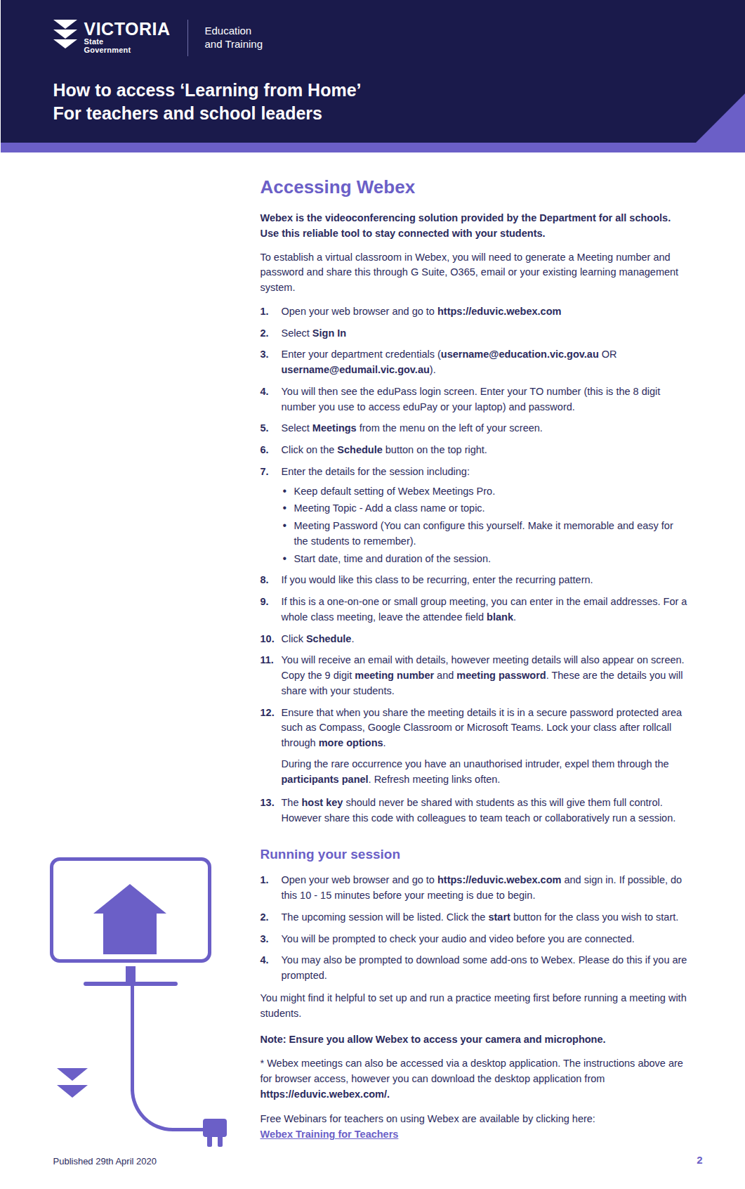VICTORIA
State
Government
Education
and Training
How to access ‘Learning from Home’
For teachers and school leaders
Accessing Webex
Webex is the videoconferencing solution provided by the Department for all schools. Use this reliable tool to stay connected with your students.
To establish a virtual classroom in Webex, you will need to generate a Meeting number and password and share this through G Suite, O365, email or your existing learning management system.
Open your web browser and go to https://eduvic.webex.com
Select Sign In
Enter your department credentials (username@education.vic.gov.au OR username@edumail.vic.gov.au).
You will then see the eduPass login screen. Enter your TO number (this is the 8 digit number you use to access eduPay or your laptop) and password.
Select Meetings from the menu on the left of your screen.
Click on the Schedule button on the top right.
Enter the details for the session including:
Keep default setting of Webex Meetings Pro.
Meeting Topic - Add a class name or topic.
Meeting Password (You can configure this yourself. Make it memorable and easy for the students to remember).
Start date, time and duration of the session.
If you would like this class to be recurring, enter the recurring pattern.
If this is a one-on-one or small group meeting, you can enter in the email addresses. For a whole class meeting, leave the attendee field blank.
Click Schedule.
You will receive an email with details, however meeting details will also appear on screen. Copy the 9 digit meeting number and meeting password. These are the details you will share with your students.
Ensure that when you share the meeting details it is in a secure password protected area such as Compass, Google Classroom or Microsoft Teams. Lock your class after rollcall through more options.
During the rare occurrence you have an unauthorised intruder, expel them through the participants panel. Refresh meeting links often.
The host key should never be shared with students as this will give them full control. However share this code with colleagues to team teach or collaboratively run a session.
Running your session
Open your web browser and go to https://eduvic.webex.com and sign in. If possible, do this 10 - 15 minutes before your meeting is due to begin.
The upcoming session will be listed. Click the start button for the class you wish to start.
You will be prompted to check your audio and video before you are connected.
You may also be prompted to download some add-ons to Webex. Please do this if you are prompted.
You might find it helpful to set up and run a practice meeting first before running a meeting with students.
Note: Ensure you allow Webex to access your camera and microphone.
* Webex meetings can also be accessed via a desktop application. The instructions above are for browser access, however you can download the desktop application from https://eduvic.webex.com/.
Free Webinars for teachers on using Webex are available by clicking here:
Webex Training for Teachers
Published 29th April 2020
2